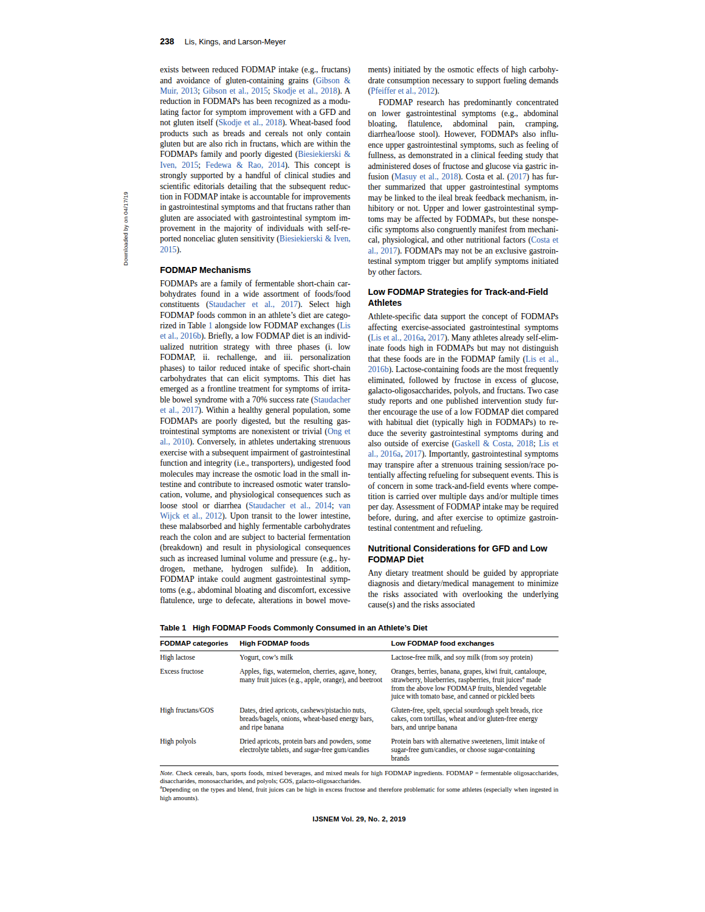Downloaded by on 04/17/19
238 Lis, Kings, and Larson-Meyer
exists between reduced FODMAP intake (e.g., fructans) and avoidance of gluten-containing grains (Gibson & Muir, 2013; Gibson et al., 2015; Skodje et al., 2018). A reduction in FODMAPs has been recognized as a modulating factor for symptom improvement with a GFD and not gluten itself (Skodje et al., 2018). Wheat-based food products such as breads and cereals not only contain gluten but are also rich in fructans, which are within the FODMAPs family and poorly digested (Biesiekierski & Iven, 2015; Fedewa & Rao, 2014). This concept is strongly supported by a handful of clinical studies and scientific editorials detailing that the subsequent reduction in FODMAP intake is accountable for improvements in gastrointestinal symptoms and that fructans rather than gluten are associated with gastrointestinal symptom improvement in the majority of individuals with self-reported nonceliac gluten sensitivity (Biesiekierski & Iven, 2015).
FODMAP Mechanisms
FODMAPs are a family of fermentable short-chain carbohydrates found in a wide assortment of foods/food constituents (Staudacher et al., 2017). Select high FODMAP foods common in an athlete’s diet are categorized in Table 1 alongside low FODMAP exchanges (Lis et al., 2016b). Briefly, a low FODMAP diet is an individualized nutrition strategy with three phases (i. low FODMAP, ii. rechallenge, and iii. personalization phases) to tailor reduced intake of specific short-chain carbohydrates that can elicit symptoms. This diet has emerged as a frontline treatment for symptoms of irritable bowel syndrome with a 70% success rate (Staudacher et al., 2017). Within a healthy general population, some FODMAPs are poorly digested, but the resulting gastrointestinal symptoms are nonexistent or trivial (Ong et al., 2010). Conversely, in athletes undertaking strenuous exercise with a subsequent impairment of gastrointestinal function and integrity (i.e., transporters), undigested food molecules may increase the osmotic load in the small intestine and contribute to increased osmotic water translocation, volume, and physiological consequences such as loose stool or diarrhea (Staudacher et al., 2014; van Wijck et al., 2012). Upon transit to the lower intestine, these malabsorbed and highly fermentable carbohydrates reach the colon and are subject to bacterial fermentation (breakdown) and result in physiological consequences such as increased luminal volume and pressure (e.g., hydrogen, methane, hydrogen sulfide). In addition, FODMAP intake could augment gastrointestinal symptoms (e.g., abdominal bloating and discomfort, excessive flatulence, urge to defecate, alterations in bowel movements) initiated by the osmotic effects of high carbohydrate consumption necessary to support fueling demands (Pfeiffer et al., 2012).
FODMAP research has predominantly concentrated on lower gastrointestinal symptoms (e.g., abdominal bloating, flatulence, abdominal pain, cramping, diarrhea/loose stool). However, FODMAPs also influence upper gastrointestinal symptoms, such as feeling of fullness, as demonstrated in a clinical feeding study that administered doses of fructose and glucose via gastric infusion (Masuy et al., 2018). Costa et al. (2017) has further summarized that upper gastrointestinal symptoms may be linked to the ileal break feedback mechanism, inhibitory or not. Upper and lower gastrointestinal symptoms may be affected by FODMAPs, but these nonspecific symptoms also congruently manifest from mechanical, physiological, and other nutritional factors (Costa et al., 2017). FODMAPs may not be an exclusive gastrointestinal symptom trigger but amplify symptoms initiated by other factors.
Low FODMAP Strategies for Track-and-Field Athletes
Athlete-specific data support the concept of FODMAPs affecting exercise-associated gastrointestinal symptoms (Lis et al., 2016a, 2017). Many athletes already self-eliminate foods high in FODMAPs but may not distinguish that these foods are in the FODMAP family (Lis et al., 2016b). Lactose-containing foods are the most frequently eliminated, followed by fructose in excess of glucose, galacto-oligosaccharides, polyols, and fructans. Two case study reports and one published intervention study further encourage the use of a low FODMAP diet compared with habitual diet (typically high in FODMAPs) to reduce the severity gastrointestinal symptoms during and also outside of exercise (Gaskell & Costa, 2018; Lis et al., 2016a, 2017). Importantly, gastrointestinal symptoms may transpire after a strenuous training session/race potentially affecting refueling for subsequent events. This is of concern in some track-and-field events where competition is carried over multiple days and/or multiple times per day. Assessment of FODMAP intake may be required before, during, and after exercise to optimize gastrointestinal contentment and refueling.
Nutritional Considerations for GFD and Low FODMAP Diet
Any dietary treatment should be guided by appropriate diagnosis and dietary/medical management to minimize the risks associated with overlooking the underlying cause(s) and the risks associated
Table 1 High FODMAP Foods Commonly Consumed in an Athlete’s Diet
| FODMAP categories | High FODMAP foods | Low FODMAP food exchanges |
| --- | --- | --- |
| High lactose | Yogurt, cow’s milk | Lactose-free milk, and soy milk (from soy protein) |
| Excess fructose | Apples, figs, watermelon, cherries, agave, honey, many fruit juices (e.g., apple, orange), and beetroot | Oranges, berries, banana, grapes, kiwi fruit, cantaloupe, strawberry, blueberries, raspberries, fruit juices a made from the above low FODMAP fruits, blended vegetable juice with tomato base, and canned or pickled beets |
| High fructans/GOS | Dates, dried apricots, cashews/pistachio nuts, breads/bagels, onions, wheat-based energy bars, and ripe banana | Gluten-free, spelt, special sourdough spelt breads, rice cakes, corn tortillas, wheat and/or gluten-free energy bars, and unripe banana |
| High polyols | Dried apricots, protein bars and powders, some electrolyte tablets, and sugar-free gum/candies | Protein bars with alternative sweeteners, limit intake of sugar-free gum/candies, or choose sugar-containing brands |
Note. Check cereals, bars, sports foods, mixed beverages, and mixed meals for high FODMAP ingredients. FODMAP = fermentable oligosaccharides, disaccharides, monosaccharides, and polyols; GOS, galacto-oligosaccharides.
aDepending on the types and blend, fruit juices can be high in excess fructose and therefore problematic for some athletes (especially when ingested in high amounts).
IJSNEM Vol. 29, No. 2, 2019